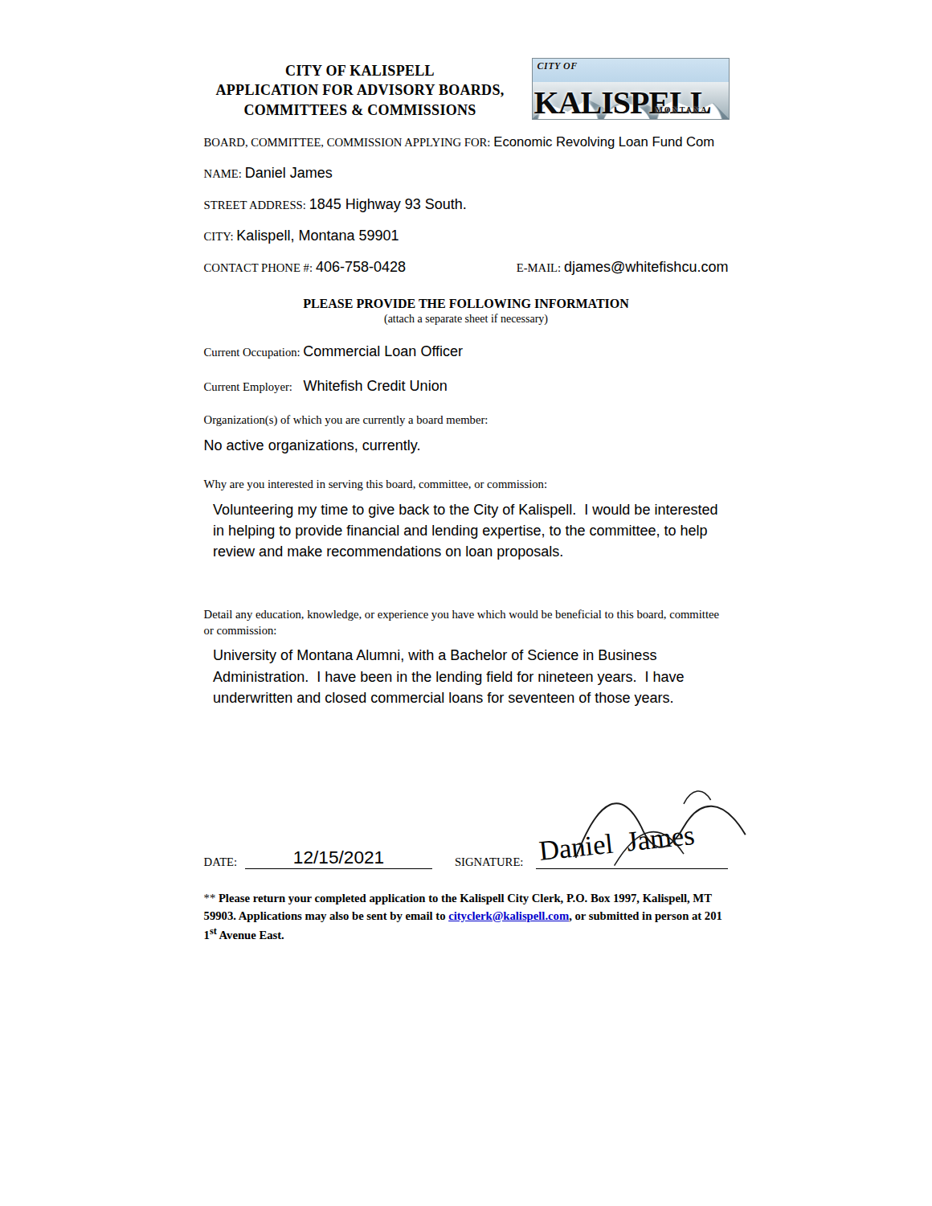CITY OF KALISPELL
APPLICATION FOR ADVISORY BOARDS,
COMMITTEES & COMMISSIONS
CITY OF
KALISPELL
MONTANA
Board, Committee, Commission Applying For: Economic Revolving Loan Fund Com
Name: Daniel James
Street Address: 1845 Highway 93 South.
City: Kalispell, Montana 59901
Contact Phone #: 406-758-0428
E-Mail: djames@whitefishcu.com
PLEASE PROVIDE THE FOLLOWING INFORMATION
(attach a separate sheet if necessary)
Current Occupation: Commercial Loan Officer
Current Employer: Whitefish Credit Union
Organization(s) of which you are currently a board member:
No active organizations, currently.
Why are you interested in serving this board, committee, or commission:
Volunteering my time to give back to the City of Kalispell. I would be interested in helping to provide financial and lending expertise, to the committee, to help review and make recommendations on loan proposals.
Detail any education, knowledge, or experience you have which would be beneficial to this board, committee or commission:
University of Montana Alumni, with a Bachelor of Science in Business Administration. I have been in the lending field for nineteen years. I have underwritten and closed commercial loans for seventeen of those years.
Date: 12/15/2021 Signature: Daniel James
** Please return your completed application to the Kalispell City Clerk, P.O. Box 1997, Kalispell, MT 59903. Applications may also be sent by email to cityclerk@kalispell.com, or submitted in person at 201 1st Avenue East.